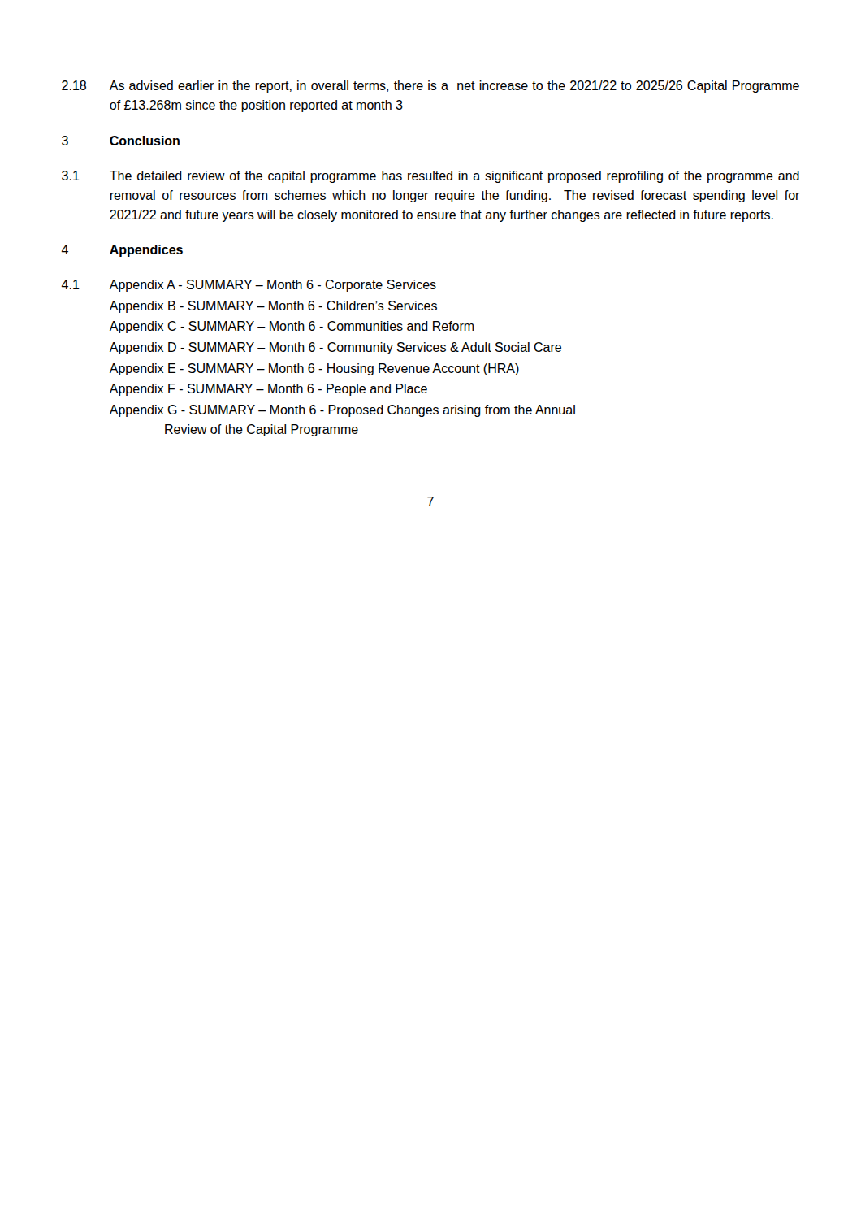2.18
As advised earlier in the report, in overall terms, there is a net increase to the 2021/22 to 2025/26 Capital Programme of £13.268m since the position reported at month 3
3
Conclusion
3.1
The detailed review of the capital programme has resulted in a significant proposed reprofiling of the programme and removal of resources from schemes which no longer require the funding. The revised forecast spending level for 2021/22 and future years will be closely monitored to ensure that any further changes are reflected in future reports.
4
Appendices
4.1
Appendix A - SUMMARY – Month 6 - Corporate Services
Appendix B - SUMMARY – Month 6 - Children’s Services
Appendix C - SUMMARY – Month 6 - Communities and Reform
Appendix D - SUMMARY – Month 6 - Community Services & Adult Social Care
Appendix E - SUMMARY – Month 6 - Housing Revenue Account (HRA)
Appendix F - SUMMARY – Month 6 - People and Place
Appendix G - SUMMARY – Month 6 - Proposed Changes arising from the Annual Review of the Capital Programme
7